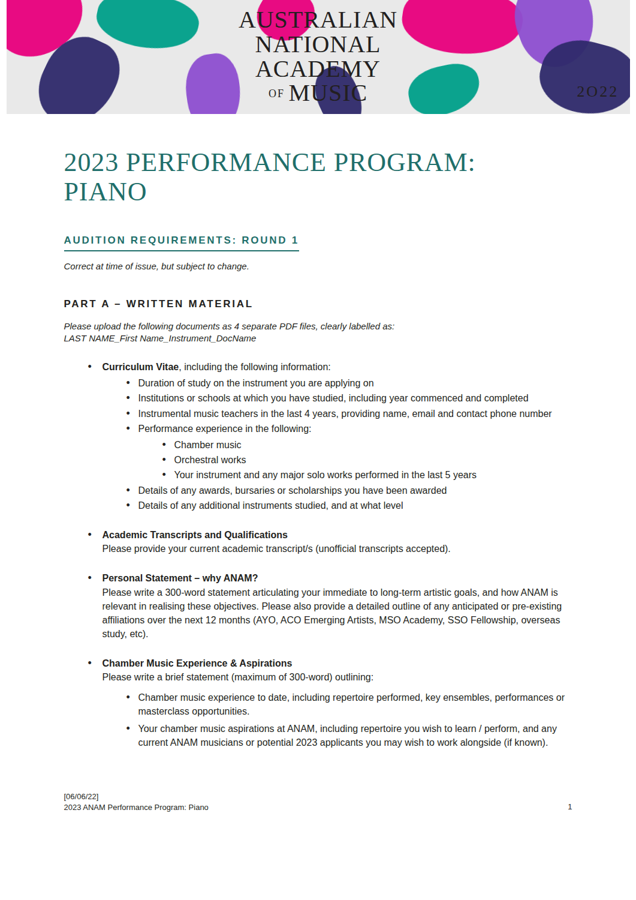AUSTRALIAN NATIONAL ACADEMY OF MUSIC
2O22
2023 Performance Program:
Piano
Audition Requirements: Round 1
Correct at time of issue, but subject to change.
Part A – Written Material
Please upload the following documents as 4 separate PDF files, clearly labelled as:
LAST NAME_First Name_Instrument_DocName
Curriculum Vitae, including the following information:
Duration of study on the instrument you are applying on
Institutions or schools at which you have studied, including year commenced and completed
Instrumental music teachers in the last 4 years, providing name, email and contact phone number
Performance experience in the following:
Chamber music
Orchestral works
Your instrument and any major solo works performed in the last 5 years
Details of any awards, bursaries or scholarships you have been awarded
Details of any additional instruments studied, and at what level
Academic Transcripts and Qualifications
Please provide your current academic transcript/s (unofficial transcripts accepted).
Personal Statement – why ANAM?
Please write a 300-word statement articulating your immediate to long-term artistic goals, and how ANAM is relevant in realising these objectives. Please also provide a detailed outline of any anticipated or pre-existing affiliations over the next 12 months (AYO, ACO Emerging Artists, MSO Academy, SSO Fellowship, overseas study, etc).
Chamber Music Experience & Aspirations
Please write a brief statement (maximum of 300-word) outlining:
Chamber music experience to date, including repertoire performed, key ensembles, performances or masterclass opportunities.
Your chamber music aspirations at ANAM, including repertoire you wish to learn / perform, and any current ANAM musicians or potential 2023 applicants you may wish to work alongside (if known).
[06/06/22]
2023 ANAM Performance Program: Piano
1